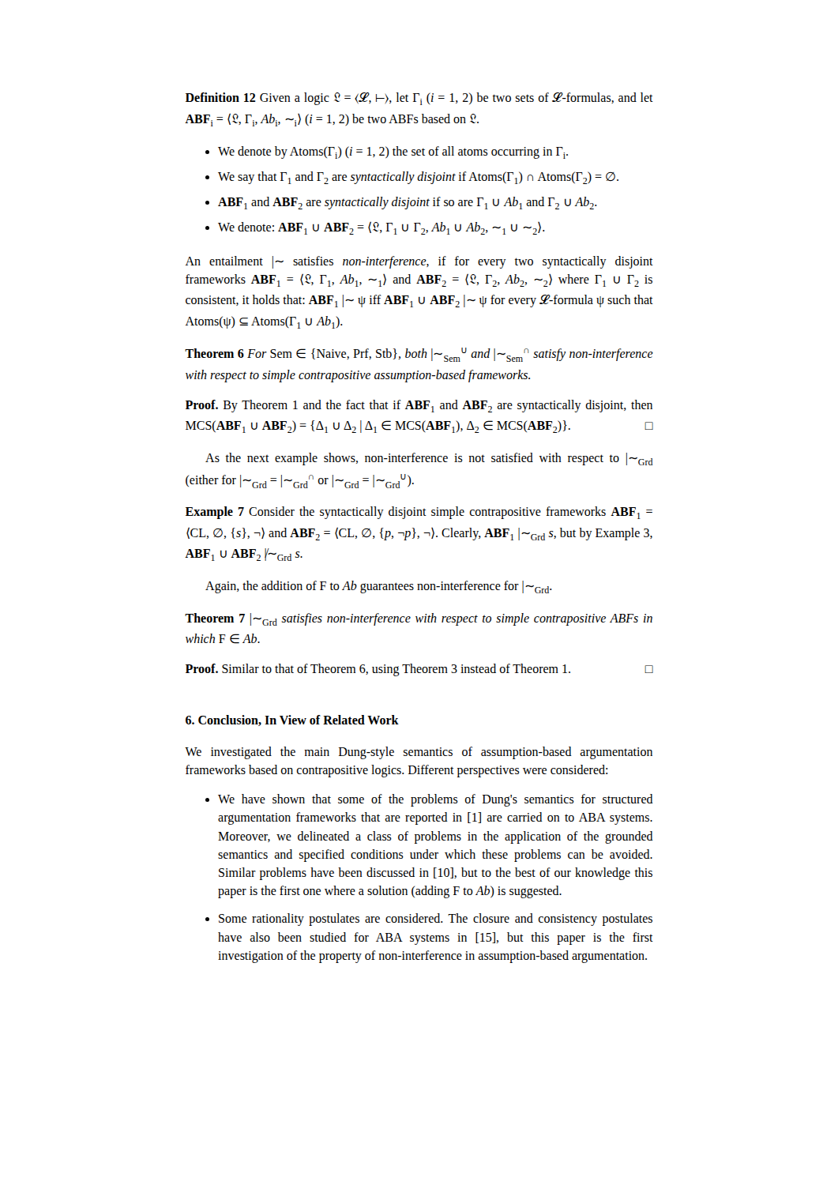Definition 12 Given a logic 𝔏 = ⟨𝓛, ⊢⟩, let Γi (i = 1, 2) be two sets of 𝓛-formulas, and let ABF i = ⟨𝔏, Γi, Ab i, ∼i⟩ (i = 1, 2) be two ABFs based on 𝔏.
We denote by Atoms(Γi) (i = 1, 2) the set of all atoms occurring in Γi.
We say that Γ1 and Γ2 are syntactically disjoint if Atoms(Γ1) ∩ Atoms(Γ2) = ∅.
ABF 1 and ABF 2 are syntactically disjoint if so are Γ1 ∪ Ab 1 and Γ2 ∪ Ab 2.
We denote: ABF 1 ∪ ABF 2 = ⟨𝔏, Γ1 ∪ Γ2, Ab 1 ∪ Ab 2, ∼1 ∪ ∼2⟩.
An entailment |∼ satisfies non-interference, if for every two syntactically disjoint frameworks ABF 1 = ⟨𝔏, Γ1, Ab 1, ∼1⟩ and ABF 2 = ⟨𝔏, Γ2, Ab 2, ∼2⟩ where Γ1 ∪ Γ2 is consistent, it holds that: ABF 1 |∼ ψ iff ABF 1 ∪ ABF 2 |∼ ψ for every 𝓛-formula ψ such that Atoms(ψ) ⊆ Atoms(Γ1 ∪ Ab 1).
Theorem 6 For Sem ∈ {Naive, Prf, Stb}, both |∼Sem∪ and |∼Sem∩ satisfy non-interference with respect to simple contrapositive assumption-based frameworks.
Proof. By Theorem 1 and the fact that if ABF 1 and ABF 2 are syntactically disjoint, then MCS(ABF 1 ∪ ABF 2) = {Δ1 ∪ Δ2 | Δ1 ∈ MCS(ABF 1), Δ2 ∈ MCS(ABF 2)}. □
As the next example shows, non-interference is not satisfied with respect to |∼Grd (either for |∼Grd = |∼Grd∩ or |∼Grd = |∼Grd∪).
Example 7 Consider the syntactically disjoint simple contrapositive frameworks ABF 1 = ⟨CL, ∅, {s}, ¬⟩ and ABF 2 = ⟨CL, ∅, {p, ¬p}, ¬⟩. Clearly, ABF 1 |∼Grd s, but by Example 3, ABF 1 ∪ ABF 2 |̸∼Grd s.
Again, the addition of F to Ab guarantees non-interference for |∼Grd.
Theorem 7 |∼Grd satisfies non-interference with respect to simple contrapositive ABFs in which F ∈ Ab.
Proof. Similar to that of Theorem 6, using Theorem 3 instead of Theorem 1. □
6. Conclusion, In View of Related Work
We investigated the main Dung-style semantics of assumption-based argumentation frameworks based on contrapositive logics. Different perspectives were considered:
We have shown that some of the problems of Dung's semantics for structured argumentation frameworks that are reported in [1] are carried on to ABA systems. Moreover, we delineated a class of problems in the application of the grounded semantics and specified conditions under which these problems can be avoided. Similar problems have been discussed in [10], but to the best of our knowledge this paper is the first one where a solution (adding F to Ab) is suggested.
Some rationality postulates are considered. The closure and consistency postulates have also been studied for ABA systems in [15], but this paper is the first investigation of the property of non-interference in assumption-based argumentation.